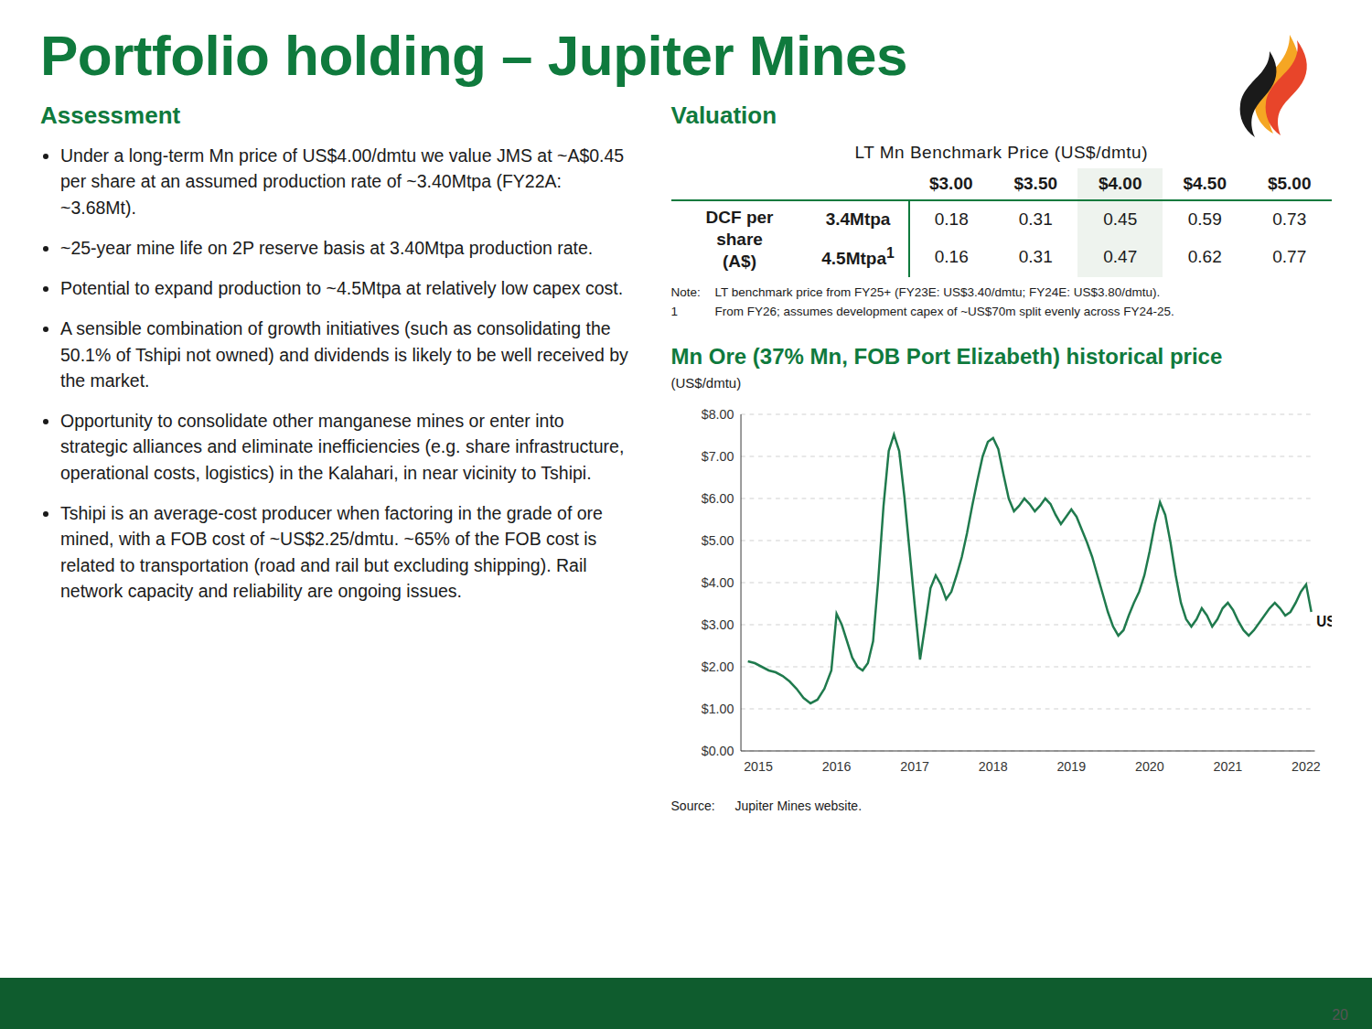Portfolio holding – Jupiter Mines
Assessment
Under a long-term Mn price of US$4.00/dmtu we value JMS at ~A$0.45 per share at an assumed production rate of ~3.40Mtpa (FY22A: ~3.68Mt).
~25-year mine life on 2P reserve basis at 3.40Mtpa production rate.
Potential to expand production to ~4.5Mtpa at relatively low capex cost.
A sensible combination of growth initiatives (such as consolidating the 50.1% of Tshipi not owned) and dividends is likely to be well received by the market.
Opportunity to consolidate other manganese mines or enter into strategic alliances and eliminate inefficiencies (e.g. share infrastructure, operational costs, logistics) in the Kalahari, in near vicinity to Tshipi.
Tshipi is an average-cost producer when factoring in the grade of ore mined, with a FOB cost of ~US$2.25/dmtu. ~65% of the FOB cost is related to transportation (road and rail but excluding shipping). Rail network capacity and reliability are ongoing issues.
Valuation
LT Mn Benchmark Price (US$/dmtu)
| | | $3.00 | $3.50 | $4.00 | $4.50 | $5.00 |
| --- | --- | --- | --- | --- | --- | --- |
| DCF per share (A$) | 3.4Mtpa | 0.18 | 0.31 | 0.45 | 0.59 | 0.73 |
| 4.5Mtpa 1 | 0.16 | 0.31 | 0.47 | 0.62 | 0.77 |
Note:
LT benchmark price from FY25+ (FY23E: US$3.40/dmtu; FY24E: US$3.80/dmtu).
1
From FY26; assumes development capex of ~US$70m split evenly across FY24-25.
Mn Ore (37% Mn, FOB Port Elizabeth) historical price
(US$/dmtu)
$8.00 $7.00 $6.00 $5.00 $4.00 $3.00 $2.00 $1.00 $0.00 2015 2016 2017 2018 2019 2020 2021 2022 US$3.43
Source:
Jupiter Mines website.
20